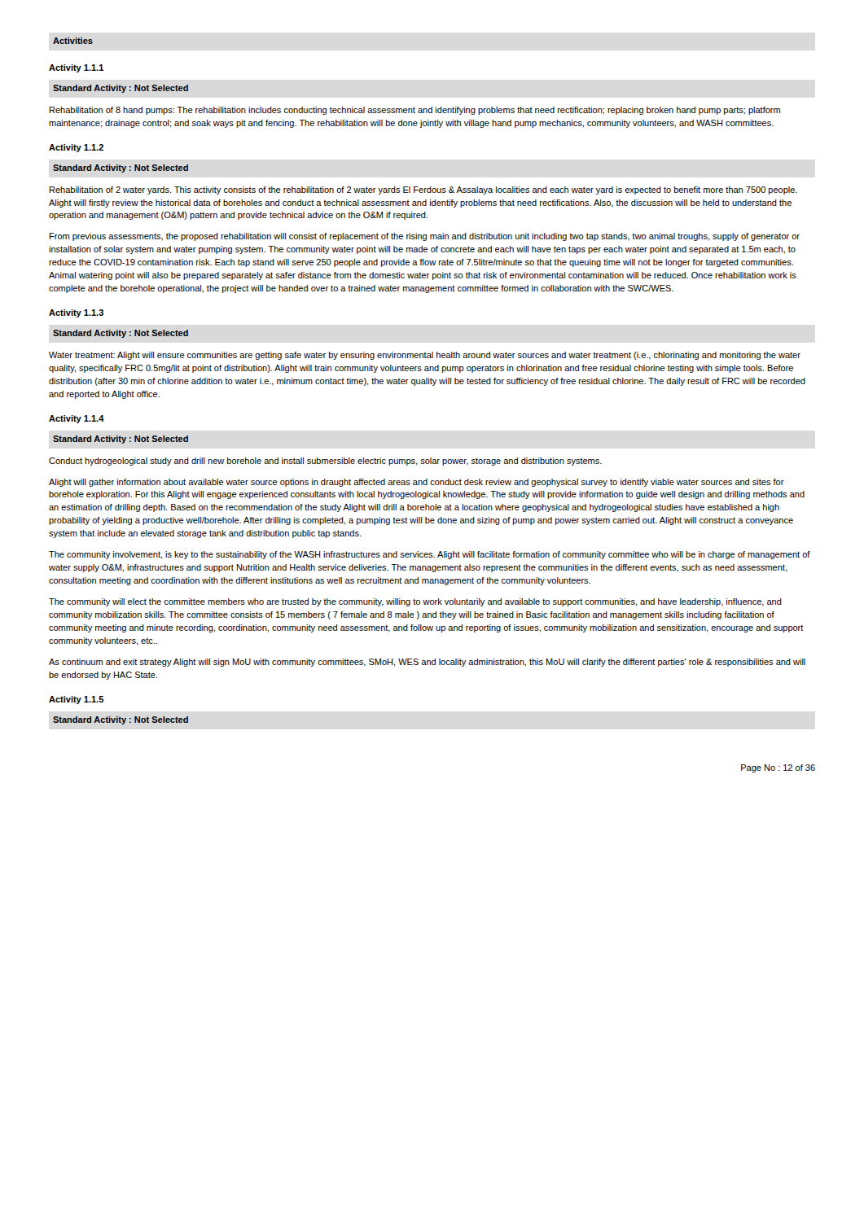Activities
Activity 1.1.1
Standard Activity : Not Selected
Rehabilitation of 8 hand pumps: The rehabilitation includes conducting technical assessment and identifying problems that need rectification; replacing broken hand pump parts; platform maintenance; drainage control; and soak ways pit and fencing. The rehabilitation will be done jointly with village hand pump mechanics, community volunteers, and WASH committees.
Activity 1.1.2
Standard Activity : Not Selected
Rehabilitation of 2 water yards. This activity consists of the rehabilitation of 2 water yards El Ferdous & Assalaya localities and each water yard is expected to benefit more than 7500 people. Alight will firstly review the historical data of boreholes and conduct a technical assessment and identify problems that need rectifications. Also, the discussion will be held to understand the operation and management (O&M) pattern and provide technical advice on the O&M if required.
From previous assessments, the proposed rehabilitation will consist of replacement of the rising main and distribution unit including two tap stands, two animal troughs, supply of generator or installation of solar system and water pumping system. The community water point will be made of concrete and each will have ten taps per each water point and separated at 1.5m each, to reduce the COVID-19 contamination risk. Each tap stand will serve 250 people and provide a flow rate of 7.5litre/minute so that the queuing time will not be longer for targeted communities. Animal watering point will also be prepared separately at safer distance from the domestic water point so that risk of environmental contamination will be reduced. Once rehabilitation work is complete and the borehole operational, the project will be handed over to a trained water management committee formed in collaboration with the SWC/WES.
Activity 1.1.3
Standard Activity : Not Selected
Water treatment: Alight will ensure communities are getting safe water by ensuring environmental health around water sources and water treatment (i.e., chlorinating and monitoring the water quality, specifically FRC 0.5mg/lit at point of distribution). Alight will train community volunteers and pump operators in chlorination and free residual chlorine testing with simple tools. Before distribution (after 30 min of chlorine addition to water i.e., minimum contact time), the water quality will be tested for sufficiency of free residual chlorine. The daily result of FRC will be recorded and reported to Alight office.
Activity 1.1.4
Standard Activity : Not Selected
Conduct hydrogeological study and drill new borehole and install submersible electric pumps, solar power, storage and distribution systems.
Alight will gather information about available water source options in draught affected areas and conduct desk review and geophysical survey to identify viable water sources and sites for borehole exploration. For this Alight will engage experienced consultants with local hydrogeological knowledge. The study will provide information to guide well design and drilling methods and an estimation of drilling depth. Based on the recommendation of the study Alight will drill a borehole at a location where geophysical and hydrogeological studies have established a high probability of yielding a productive well/borehole. After drilling is completed, a pumping test will be done and sizing of pump and power system carried out. Alight will construct a conveyance system that include an elevated storage tank and distribution public tap stands.
The community involvement, is key to the sustainability of the WASH infrastructures and services. Alight will facilitate formation of community committee who will be in charge of management of water supply O&M, infrastructures and support Nutrition and Health service deliveries. The management also represent the communities in the different events, such as need assessment, consultation meeting and coordination with the different institutions as well as recruitment and management of the community volunteers.
The community will elect the committee members who are trusted by the community, willing to work voluntarily and available to support communities, and have leadership, influence, and community mobilization skills. The committee consists of 15 members ( 7 female and 8 male ) and they will be trained in Basic facilitation and management skills including facilitation of community meeting and minute recording, coordination, community need assessment, and follow up and reporting of issues, community mobilization and sensitization, encourage and support community volunteers, etc..
As continuum and exit strategy Alight will sign MoU with community committees, SMoH, WES and locality administration, this MoU will clarify the different parties' role & responsibilities and will be endorsed by HAC State.
Activity 1.1.5
Standard Activity : Not Selected
Page No : 12 of 36